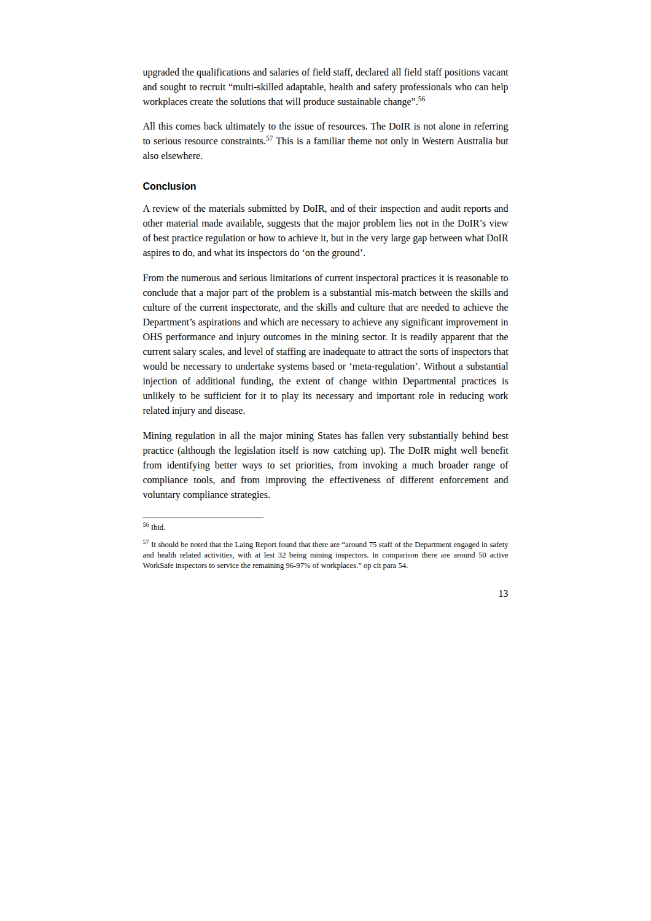upgraded the qualifications and salaries of field staff, declared all field staff positions vacant and sought to recruit “multi-skilled adaptable, health and safety professionals who can help workplaces create the solutions that will produce sustainable change”.56
All this comes back ultimately to the issue of resources. The DoIR is not alone in referring to serious resource constraints.57 This is a familiar theme not only in Western Australia but also elsewhere.
Conclusion
A review of the materials submitted by DoIR, and of their inspection and audit reports and other material made available, suggests that the major problem lies not in the DoIR’s view of best practice regulation or how to achieve it, but in the very large gap between what DoIR aspires to do, and what its inspectors do ‘on the ground’.
From the numerous and serious limitations of current inspectoral practices it is reasonable to conclude that a major part of the problem is a substantial mis-match between the skills and culture of the current inspectorate, and the skills and culture that are needed to achieve the Department’s aspirations and which are necessary to achieve any significant improvement in OHS performance and injury outcomes in the mining sector. It is readily apparent that the current salary scales, and level of staffing are inadequate to attract the sorts of inspectors that would be necessary to undertake systems based or ‘meta-regulation’. Without a substantial injection of additional funding, the extent of change within Departmental practices is unlikely to be sufficient for it to play its necessary and important role in reducing work related injury and disease.
Mining regulation in all the major mining States has fallen very substantially behind best practice (although the legislation itself is now catching up). The DoIR might well benefit from identifying better ways to set priorities, from invoking a much broader range of compliance tools, and from improving the effectiveness of different enforcement and voluntary compliance strategies.
56 Ibid.
57 It should be noted that the Laing Report found that there are “around 75 staff of the Department engaged in safety and health related activities, with at lest 32 being mining inspectors. In comparison there are around 50 active WorkSafe inspectors to service the remaining 96-97% of workplaces.” op cit para 54.
13